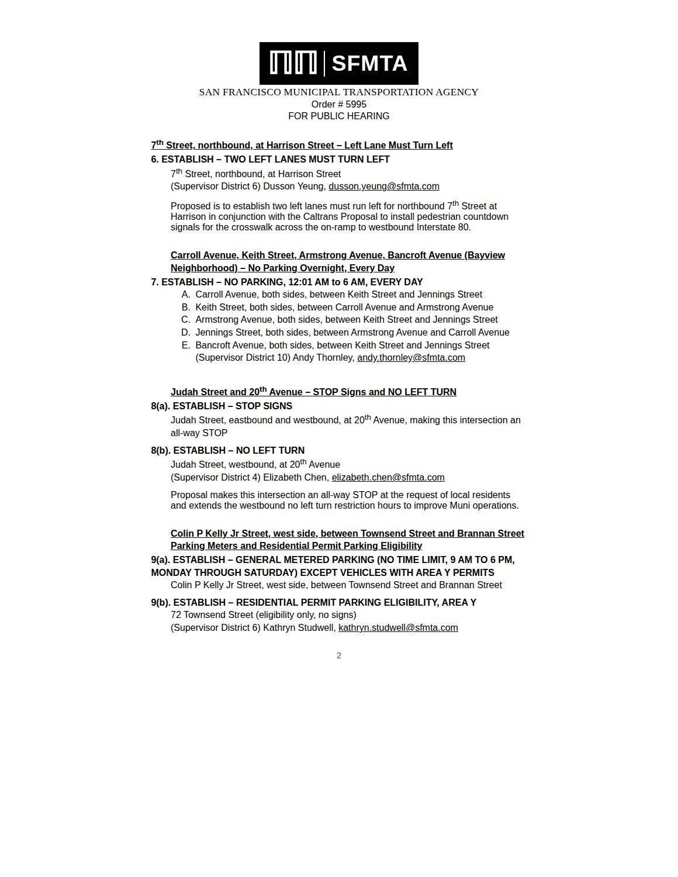ℿℿ SFMTA
SAN FRANCISCO MUNICIPAL TRANSPORTATION AGENCY
Order # 5995
FOR PUBLIC HEARING
7th Street, northbound, at Harrison Street – Left Lane Must Turn Left
6. ESTABLISH – TWO LEFT LANES MUST TURN LEFT
7th Street, northbound, at Harrison Street
(Supervisor District 6) Dusson Yeung, dusson.yeung@sfmta.com
Proposed is to establish two left lanes must run left for northbound 7th Street at Harrison in conjunction with the Caltrans Proposal to install pedestrian countdown signals for the crosswalk across the on-ramp to westbound Interstate 80.
Carroll Avenue, Keith Street, Armstrong Avenue, Bancroft Avenue (Bayview Neighborhood) – No Parking Overnight, Every Day
7. ESTABLISH – NO PARKING, 12:01 AM to 6 AM, EVERY DAY
Carroll Avenue, both sides, between Keith Street and Jennings Street
Keith Street, both sides, between Carroll Avenue and Armstrong Avenue
Armstrong Avenue, both sides, between Keith Street and Jennings Street
Jennings Street, both sides, between Armstrong Avenue and Carroll Avenue
Bancroft Avenue, both sides, between Keith Street and Jennings Street
(Supervisor District 10) Andy Thornley, andy.thornley@sfmta.com
Judah Street and 20th Avenue – STOP Signs and NO LEFT TURN
8(a). ESTABLISH – STOP SIGNS
Judah Street, eastbound and westbound, at 20th Avenue, making this intersection an all-way STOP
8(b). ESTABLISH – NO LEFT TURN
Judah Street, westbound, at 20th Avenue
(Supervisor District 4) Elizabeth Chen, elizabeth.chen@sfmta.com
Proposal makes this intersection an all-way STOP at the request of local residents and extends the westbound no left turn restriction hours to improve Muni operations.
Colin P Kelly Jr Street, west side, between Townsend Street and Brannan Street Parking Meters and Residential Permit Parking Eligibility
9(a). ESTABLISH – GENERAL METERED PARKING (NO TIME LIMIT, 9 AM TO 6 PM, MONDAY THROUGH SATURDAY) EXCEPT VEHICLES WITH AREA Y PERMITS
Colin P Kelly Jr Street, west side, between Townsend Street and Brannan Street
9(b). ESTABLISH – RESIDENTIAL PERMIT PARKING ELIGIBILITY, AREA Y
72 Townsend Street (eligibility only, no signs)
(Supervisor District 6) Kathryn Studwell, kathryn.studwell@sfmta.com
2